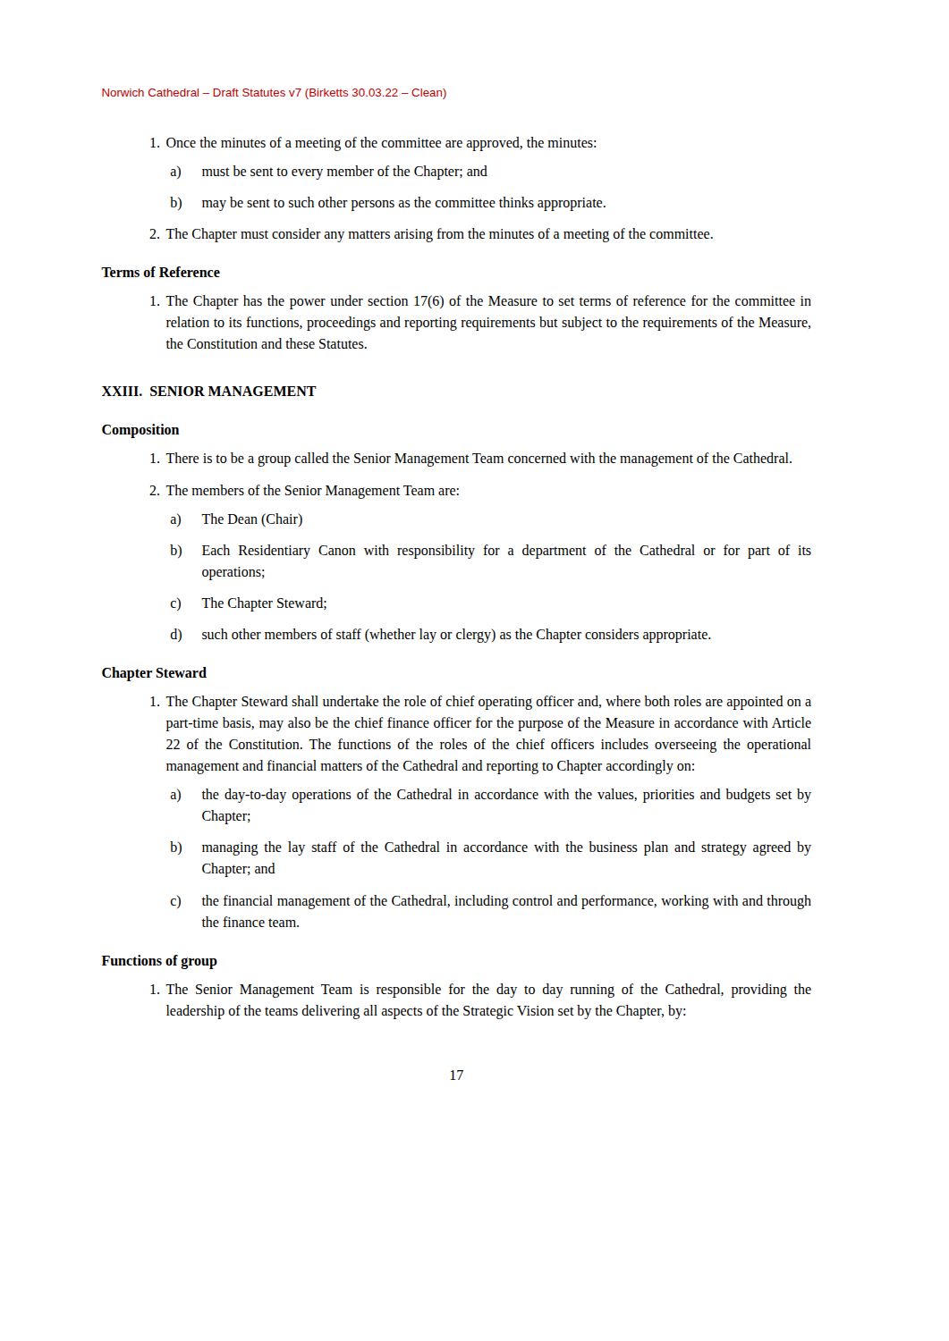Norwich Cathedral – Draft Statutes v7 (Birketts 30.03.22 – Clean)
Once the minutes of a meeting of the committee are approved, the minutes:
must be sent to every member of the Chapter; and
may be sent to such other persons as the committee thinks appropriate.
The Chapter must consider any matters arising from the minutes of a meeting of the committee.
Terms of Reference
The Chapter has the power under section 17(6) of the Measure to set terms of reference for the committee in relation to its functions, proceedings and reporting requirements but subject to the requirements of the Measure, the Constitution and these Statutes.
XXIII. SENIOR MANAGEMENT
Composition
There is to be a group called the Senior Management Team concerned with the management of the Cathedral.
The members of the Senior Management Team are:
The Dean (Chair)
Each Residentiary Canon with responsibility for a department of the Cathedral or for part of its operations;
The Chapter Steward;
such other members of staff (whether lay or clergy) as the Chapter considers appropriate.
Chapter Steward
The Chapter Steward shall undertake the role of chief operating officer and, where both roles are appointed on a part-time basis, may also be the chief finance officer for the purpose of the Measure in accordance with Article 22 of the Constitution. The functions of the roles of the chief officers includes overseeing the operational management and financial matters of the Cathedral and reporting to Chapter accordingly on:
the day-to-day operations of the Cathedral in accordance with the values, priorities and budgets set by Chapter;
managing the lay staff of the Cathedral in accordance with the business plan and strategy agreed by Chapter; and
the financial management of the Cathedral, including control and performance, working with and through the finance team.
Functions of group
The Senior Management Team is responsible for the day to day running of the Cathedral, providing the leadership of the teams delivering all aspects of the Strategic Vision set by the Chapter, by:
17